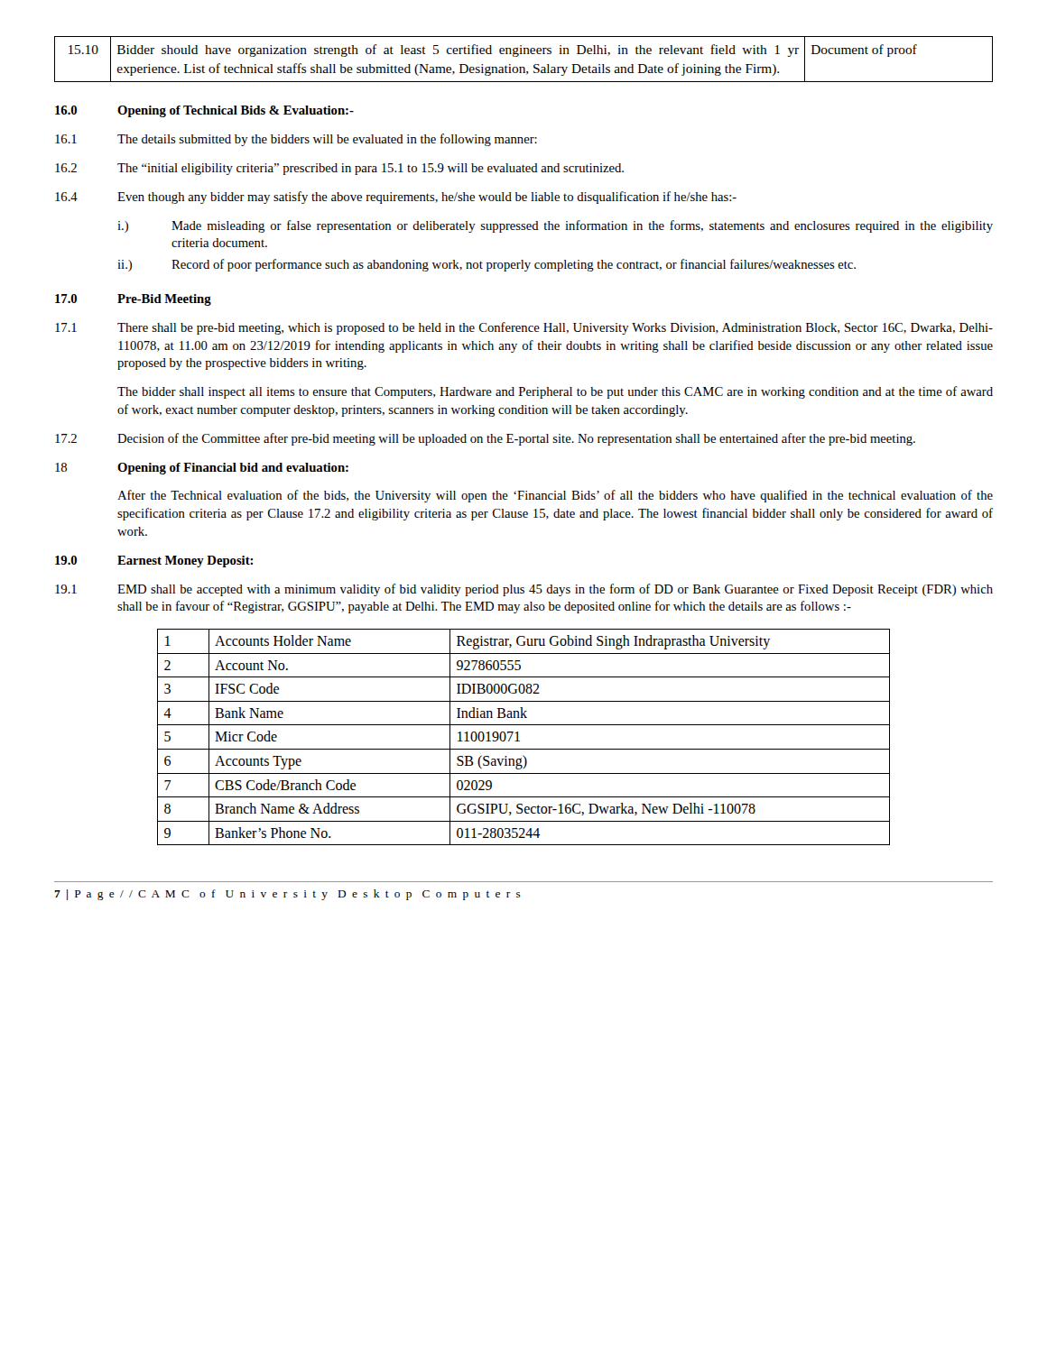| 15.10 | Bidder should have organization strength of at least 5 certified engineers in Delhi, in the relevant field with 1 yr experience. List of technical staffs shall be submitted (Name, Designation, Salary Details and Date of joining the Firm). | Document of proof |
16.0
Opening of Technical Bids & Evaluation:-
16.1
The details submitted by the bidders will be evaluated in the following manner:
16.2
The “initial eligibility criteria” prescribed in para 15.1 to 15.9 will be evaluated and scrutinized.
16.4
Even though any bidder may satisfy the above requirements, he/she would be liable to disqualification if he/she has:-
i.)
Made misleading or false representation or deliberately suppressed the information in the forms, statements and enclosures required in the eligibility criteria document.
ii.)
Record of poor performance such as abandoning work, not properly completing the contract, or financial failures/weaknesses etc.
17.0
Pre-Bid Meeting
17.1
There shall be pre-bid meeting, which is proposed to be held in the Conference Hall, University Works Division, Administration Block, Sector 16C, Dwarka, Delhi-110078, at 11.00 am on 23/12/2019 for intending applicants in which any of their doubts in writing shall be clarified beside discussion or any other related issue proposed by the prospective bidders in writing.
The bidder shall inspect all items to ensure that Computers, Hardware and Peripheral to be put under this CAMC are in working condition and at the time of award of work, exact number computer desktop, printers, scanners in working condition will be taken accordingly.
17.2
Decision of the Committee after pre-bid meeting will be uploaded on the E-portal site. No representation shall be entertained after the pre-bid meeting.
18
Opening of Financial bid and evaluation:
After the Technical evaluation of the bids, the University will open the ‘Financial Bids’ of all the bidders who have qualified in the technical evaluation of the specification criteria as per Clause 17.2 and eligibility criteria as per Clause 15, date and place. The lowest financial bidder shall only be considered for award of work.
19.0
Earnest Money Deposit:
19.1
EMD shall be accepted with a minimum validity of bid validity period plus 45 days in the form of DD or Bank Guarantee or Fixed Deposit Receipt (FDR) which shall be in favour of “Registrar, GGSIPU”, payable at Delhi. The EMD may also be deposited online for which the details are as follows :-
| 1 | Accounts Holder Name | Registrar, Guru Gobind Singh Indraprastha University |
| 2 | Account No. | 927860555 |
| 3 | IFSC Code | IDIB000G082 |
| 4 | Bank Name | Indian Bank |
| 5 | Micr Code | 110019071 |
| 6 | Accounts Type | SB (Saving) |
| 7 | CBS Code/Branch Code | 02029 |
| 8 | Branch Name & Address | GGSIPU, Sector-16C, Dwarka, New Delhi -110078 |
| 9 | Banker’s Phone No. | 011-28035244 |
7 | P a g e / / C A M C o f U n i v e r s i t y D e s k t o p C o m p u t e r s